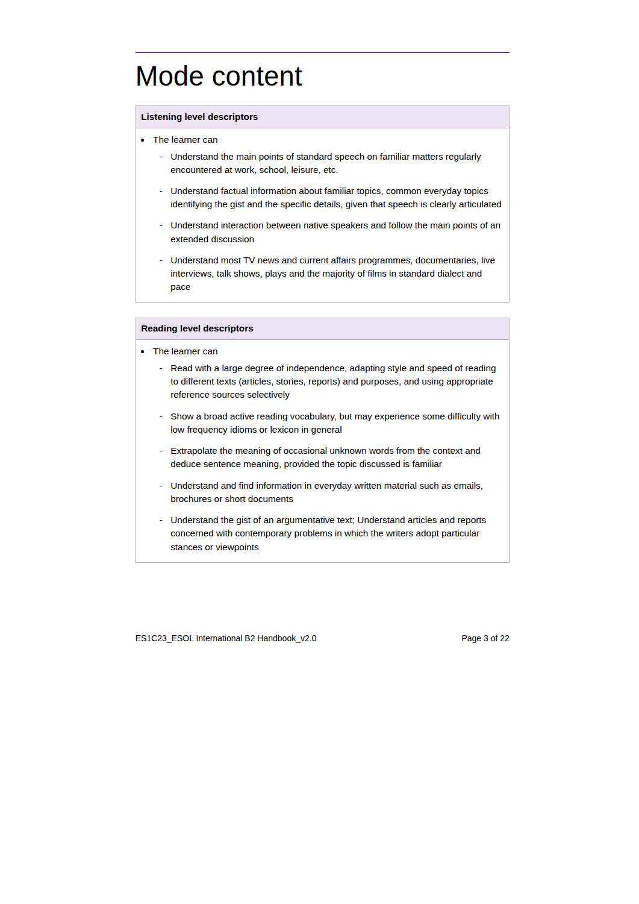Mode content
| Listening level descriptors |
| --- |
| The learner can Understand the main points of standard speech on familiar matters regularly encountered at work, school, leisure, etc. Understand factual information about familiar topics, common everyday topics identifying the gist and the specific details, given that speech is clearly articulated Understand interaction between native speakers and follow the main points of an extended discussion Understand most TV news and current affairs programmes, documentaries, live interviews, talk shows, plays and the majority of films in standard dialect and pace |
| Reading level descriptors |
| --- |
| The learner can Read with a large degree of independence, adapting style and speed of reading to different texts (articles, stories, reports) and purposes, and using appropriate reference sources selectively Show a broad active reading vocabulary, but may experience some difficulty with low frequency idioms or lexicon in general Extrapolate the meaning of occasional unknown words from the context and deduce sentence meaning, provided the topic discussed is familiar Understand and find information in everyday written material such as emails, brochures or short documents Understand the gist of an argumentative text; Understand articles and reports concerned with contemporary problems in which the writers adopt particular stances or viewpoints |
ES1C23_ESOL International B2 Handbook_v2.0 Page 3 of 22